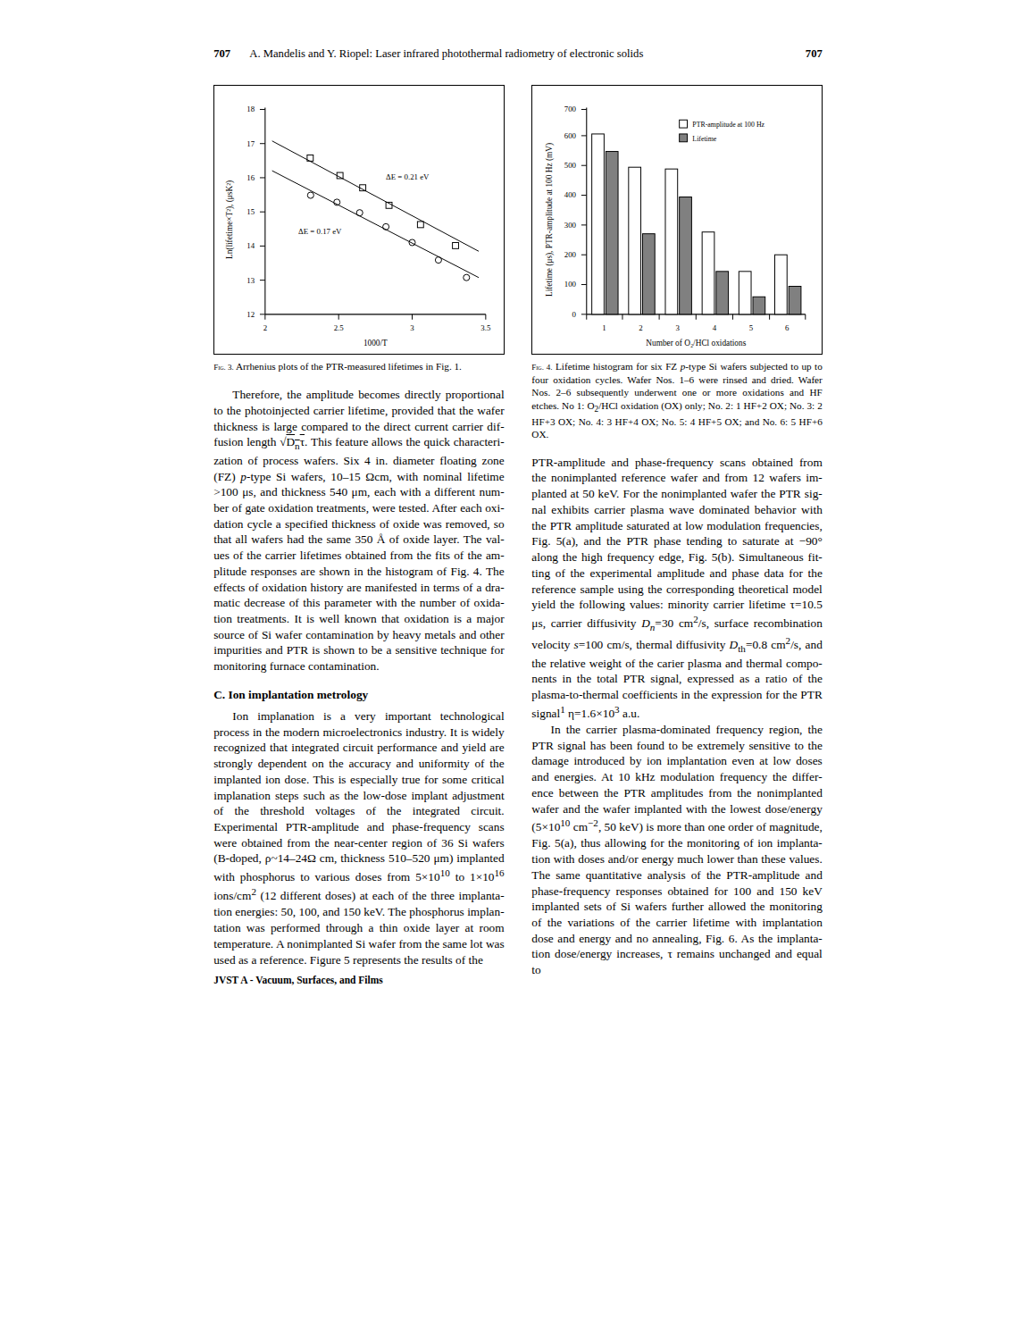707 A. Mandelis and Y. Riopel: Laser infrared photothermal radiometry of electronic solids 707
12 13 14 15 16 17 18 2 2.5 3 3.5 1000/T Ln(lifetime×T²), (μsK²) ΔE = 0.21 eV ΔE = 0.17 eV
Fig. 3. Arrhenius plots of the PTR-measured lifetimes in Fig. 1.
Therefore, the amplitude becomes directly proportional to the photoinjected carrier lifetime, provided that the wafer thickness is large compared to the direct current carrier diffusion length √Dnτ. This feature allows the quick characterization of process wafers. Six 4 in. diameter floating zone (FZ) p-type Si wafers, 10–15 Ωcm, with nominal lifetime >100 μs, and thickness 540 μm, each with a different number of gate oxidation treatments, were tested. After each oxidation cycle a specified thickness of oxide was removed, so that all wafers had the same 350 Å of oxide layer. The values of the carrier lifetimes obtained from the fits of the amplitude responses are shown in the histogram of Fig. 4. The effects of oxidation history are manifested in terms of a dramatic decrease of this parameter with the number of oxidation treatments. It is well known that oxidation is a major source of Si wafer contamination by heavy metals and other impurities and PTR is shown to be a sensitive technique for monitoring furnace contamination.
C. Ion implantation metrology
Ion implanation is a very important technological process in the modern microelectronics industry. It is widely recognized that integrated circuit performance and yield are strongly dependent on the accuracy and uniformity of the implanted ion dose. This is especially true for some critical implanation steps such as the low-dose implant adjustment of the threshold voltages of the integrated circuit. Experimental PTR-amplitude and phase-frequency scans were obtained from the near-center region of 36 Si wafers (B-doped, ρ~14–24Ω cm, thickness 510–520 μm) implanted with phosphorus to various doses from 5×1010 to 1×1016 ions/cm2 (12 different doses) at each of the three implantation energies: 50, 100, and 150 keV. The phosphorus implantation was performed through a thin oxide layer at room temperature. A nonimplanted Si wafer from the same lot was used as a reference. Figure 5 represents the results of the
0 100 200 300 400 500 600 700 1 2 3 4 5 6 Number of O₂/HCl oxidations Lifetime (μs), PTR-amplitude at 100 Hz (mV) PTR-amplitude at 100 Hz Lifetime
Fig. 4. Lifetime histogram for six FZ p-type Si wafers subjected to up to four oxidation cycles. Wafer Nos. 1–6 were rinsed and dried. Wafer Nos. 2–6 subsequently underwent one or more oxidations and HF etches. No 1: O2/HCl oxidation (OX) only; No. 2: 1 HF+2 OX; No. 3: 2 HF+3 OX; No. 4: 3 HF+4 OX; No. 5: 4 HF+5 OX; and No. 6: 5 HF+6 OX.
PTR-amplitude and phase-frequency scans obtained from the nonimplanted reference wafer and from 12 wafers implanted at 50 keV. For the nonimplanted wafer the PTR signal exhibits carrier plasma wave dominated behavior with the PTR amplitude saturated at low modulation frequencies, Fig. 5(a), and the PTR phase tending to saturate at −90° along the high frequency edge, Fig. 5(b). Simultaneous fitting of the experimental amplitude and phase data for the reference sample using the corresponding theoretical model yield the following values: minority carrier lifetime τ=10.5 μs, carrier diffusivity Dn=30 cm2/s, surface recombination velocity s=100 cm/s, thermal diffusivity Dth=0.8 cm2/s, and the relative weight of the carier plasma and thermal components in the total PTR signal, expressed as a ratio of the plasma-to-thermal coefficients in the expression for the PTR signal1 η=1.6×103 a.u.
In the carrier plasma-dominated frequency region, the PTR signal has been found to be extremely sensitive to the damage introduced by ion implantation even at low doses and energies. At 10 kHz modulation frequency the difference between the PTR amplitudes from the nonimplanted wafer and the wafer implanted with the lowest dose/energy (5×1010 cm−2, 50 keV) is more than one order of magnitude, Fig. 5(a), thus allowing for the monitoring of ion implantation with doses and/or energy much lower than these values. The same quantitative analysis of the PTR-amplitude and phase-frequency responses obtained for 100 and 150 keV implanted sets of Si wafers further allowed the monitoring of the variations of the carrier lifetime with implantation dose and energy and no annealing, Fig. 6. As the implantation dose/energy increases, τ remains unchanged and equal to
JVST A - Vacuum, Surfaces, and Films